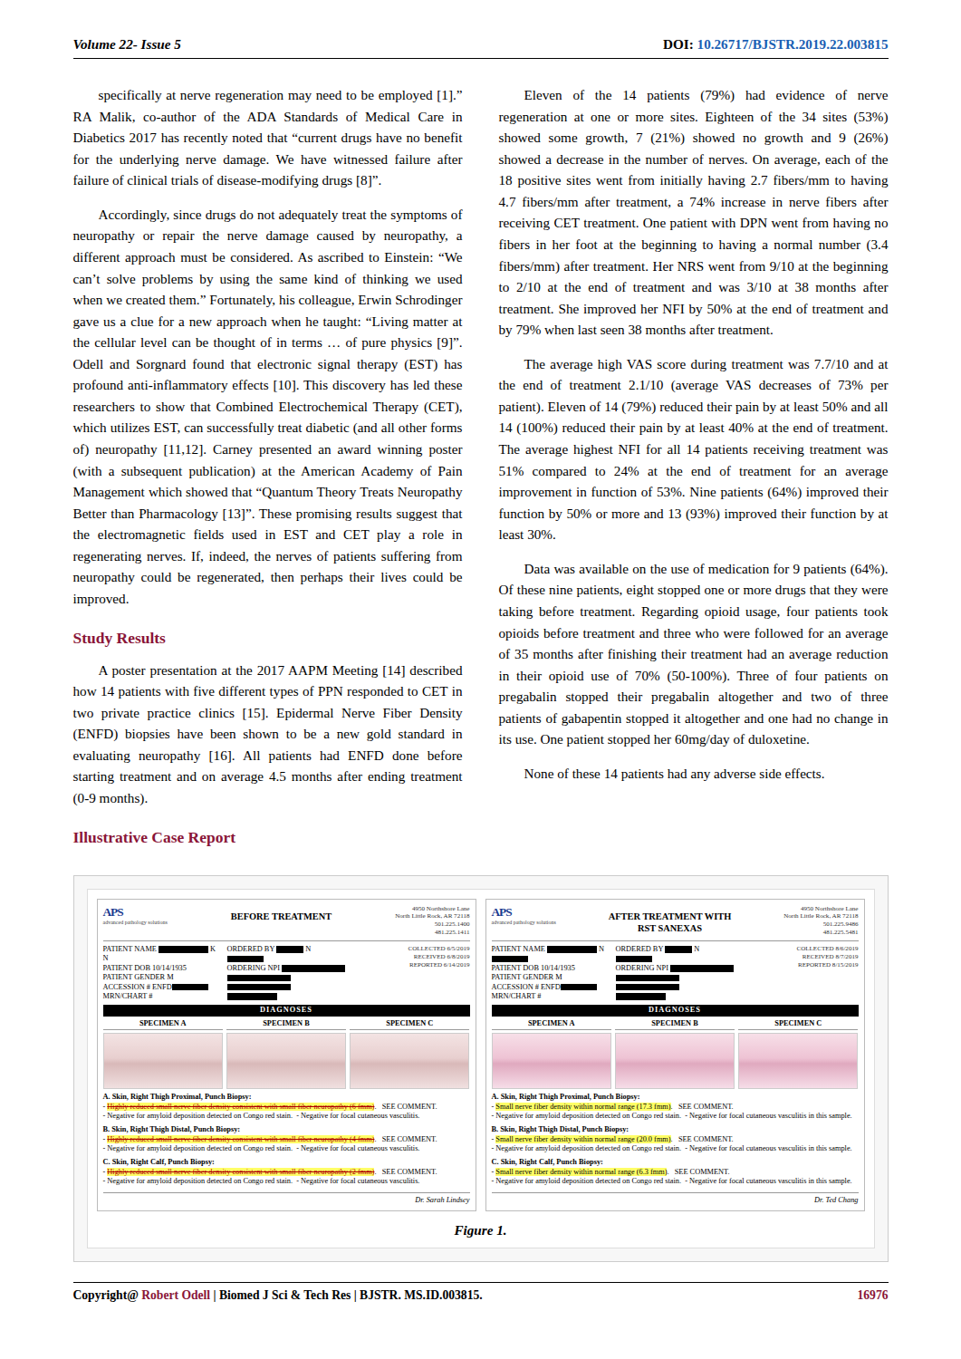Volume 22- Issue 5
DOI: 10.26717/BJSTR.2019.22.003815
specifically at nerve regeneration may need to be employed [1].” RA Malik, co-author of the ADA Standards of Medical Care in Diabetics 2017 has recently noted that “current drugs have no benefit for the underlying nerve damage. We have witnessed failure after failure of clinical trials of disease-modifying drugs [8]”.
Accordingly, since drugs do not adequately treat the symptoms of neuropathy or repair the nerve damage caused by neuropathy, a different approach must be considered. As ascribed to Einstein: “We can’t solve problems by using the same kind of thinking we used when we created them.” Fortunately, his colleague, Erwin Schrodinger gave us a clue for a new approach when he taught: “Living matter at the cellular level can be thought of in terms … of pure physics [9]”. Odell and Sorgnard found that electronic signal therapy (EST) has profound anti-inflammatory effects [10]. This discovery has led these researchers to show that Combined Electrochemical Therapy (CET), which utilizes EST, can successfully treat diabetic (and all other forms of) neuropathy [11,12]. Carney presented an award winning poster (with a subsequent publication) at the American Academy of Pain Management which showed that “Quantum Theory Treats Neuropathy Better than Pharmacology [13]”. These promising results suggest that the electromagnetic fields used in EST and CET play a role in regenerating nerves. If, indeed, the nerves of patients suffering from neuropathy could be regenerated, then perhaps their lives could be improved.
Study Results
A poster presentation at the 2017 AAPM Meeting [14] described how 14 patients with five different types of PPN responded to CET in two private practice clinics [15]. Epidermal Nerve Fiber Density (ENFD) biopsies have been shown to be a new gold standard in evaluating neuropathy [16]. All patients had ENFD done before starting treatment and on average 4.5 months after ending treatment (0-9 months).
Illustrative Case Report
Eleven of the 14 patients (79%) had evidence of nerve regeneration at one or more sites. Eighteen of the 34 sites (53%) showed some growth, 7 (21%) showed no growth and 9 (26%) showed a decrease in the number of nerves. On average, each of the 18 positive sites went from initially having 2.7 fibers/mm to having 4.7 fibers/mm after treatment, a 74% increase in nerve fibers after receiving CET treatment. One patient with DPN went from having no fibers in her foot at the beginning to having a normal number (3.4 fibers/mm) after treatment. Her NRS went from 9/10 at the beginning to 2/10 at the end of treatment and was 3/10 at 38 months after treatment. She improved her NFI by 50% at the end of treatment and by 79% when last seen 38 months after treatment.
The average high VAS score during treatment was 7.7/10 and at the end of treatment 2.1/10 (average VAS decreases of 73% per patient). Eleven of 14 (79%) reduced their pain by at least 50% and all 14 (100%) reduced their pain by at least 40% at the end of treatment. The average highest NFI for all 14 patients receiving treatment was 51% compared to 24% at the end of treatment for an average improvement in function of 53%. Nine patients (64%) improved their function by 50% or more and 13 (93%) improved their function by at least 30%.
Data was available on the use of medication for 9 patients (64%). Of these nine patients, eight stopped one or more drugs that they were taking before treatment. Regarding opioid usage, four patients took opioids before treatment and three who were followed for an average of 35 months after finishing their treatment had an average reduction in their opioid use of 70% (50-100%). Three of four patients on pregabalin stopped their pregabalin altogether and two of three patients of gabapentin stopped it altogether and one had no change in its use. One patient stopped her 60mg/day of duloxetine.
None of these 14 patients had any adverse side effects.
APSadvanced pathology solutions
BEFORE TREATMENT
4950 Northshore Lane
North Little Rock, AR 72118
501.225.1400
481.225.1411
PATIENT NAME K N
PATIENT DOB 10/14/1935
PATIENT GENDER M
ACCESSION # ENFD
MRN/CHART #
ORDERED BY N
ORDERING NPI
COLLECTED 6/5/2019
RECEIVED 6/8/2019
REPORTED 6/14/2019
DIAGNOSES
SPECIMEN A
SPECIMEN B
SPECIMEN C
A. Skin, Right Thigh Proximal, Punch Biopsy:
- Highly reduced small nerve fiber density consistent with small fiber neuropathy (6 fmm). SEE COMMENT.
- Negative for amyloid deposition detected on Congo red stain. - Negative for focal cutaneous vasculitis.
B. Skin, Right Thigh Distal, Punch Biopsy:
- Highly reduced small nerve fiber density consistent with small fiber neuropathy (4 fmm). SEE COMMENT.
- Negative for amyloid deposition detected on Congo red stain. - Negative for focal cutaneous vasculitis.
C. Skin, Right Calf, Punch Biopsy:
- Highly reduced small nerve fiber density consistent with small fiber neuropathy (2 fmm). SEE COMMENT.
- Negative for amyloid deposition detected on Congo red stain. - Negative for focal cutaneous vasculitis.
Dr. Sarah Lindsey
APSadvanced pathology solutions
AFTER TREATMENT WITH
RST SANEXAS
4950 Northshore Lane
North Little Rock, AR 72118
501.225.9486
481.225.5481
PATIENT NAME N
PATIENT DOB 10/14/1935
PATIENT GENDER M
ACCESSION # ENFD
MRN/CHART #
ORDERED BY N
ORDERING NPI
COLLECTED 8/6/2019
RECEIVED 8/7/2019
REPORTED 8/15/2019
DIAGNOSES
SPECIMEN A
SPECIMEN B
SPECIMEN C
A. Skin, Right Thigh Proximal, Punch Biopsy:
- Small nerve fiber density within normal range (17.3 fmm). SEE COMMENT.
- Negative for amyloid deposition detected on Congo red stain. - Negative for focal cutaneous vasculitis in this sample.
B. Skin, Right Thigh Distal, Punch Biopsy:
- Small nerve fiber density within normal range (20.0 fmm). SEE COMMENT.
- Negative for amyloid deposition detected on Congo red stain. - Negative for focal cutaneous vasculitis in this sample.
C. Skin, Right Calf, Punch Biopsy:
- Small nerve fiber density within normal range (6.3 fmm). SEE COMMENT.
- Negative for amyloid deposition detected on Congo red stain. - Negative for focal cutaneous vasculitis in this sample.
Dr. Ted Chang
Figure 1.
Copyright@ Robert Odell | Biomed J Sci & Tech Res | BJSTR. MS.ID.003815.
16976